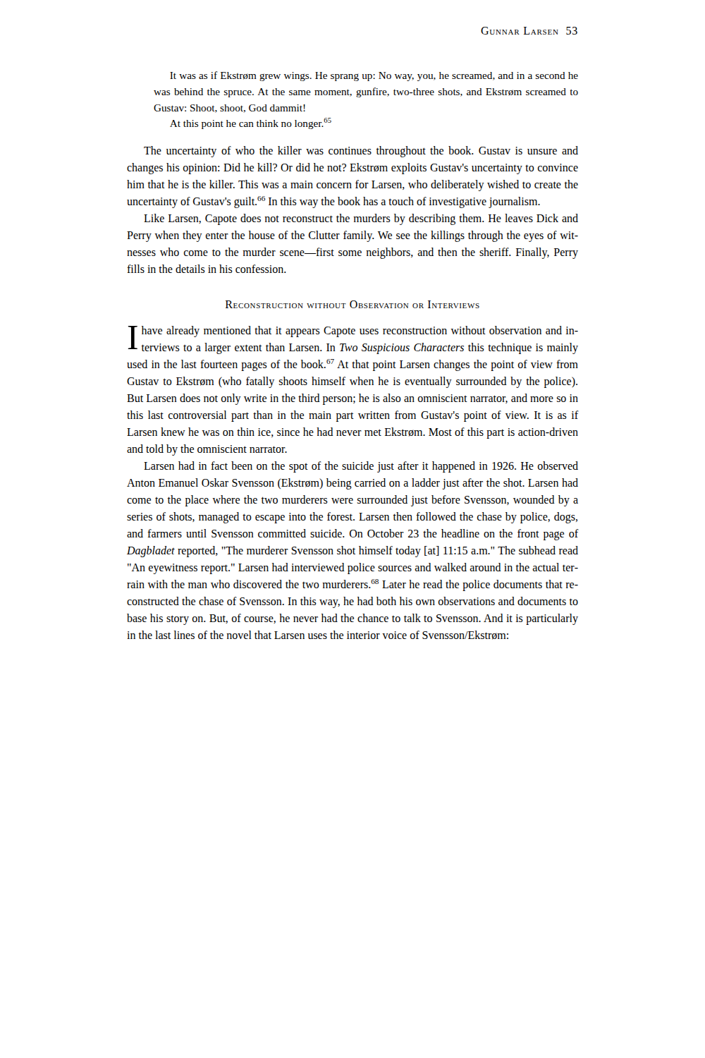Gunnar Larsen 53
It was as if Ekstrøm grew wings. He sprang up: No way, you, he screamed, and in a second he was behind the spruce. At the same moment, gunfire, two-three shots, and Ekstrøm screamed to Gustav: Shoot, shoot, God dammit!
At this point he can think no longer.65
The uncertainty of who the killer was continues throughout the book. Gustav is unsure and changes his opinion: Did he kill? Or did he not? Ekstrøm exploits Gustav's uncertainty to convince him that he is the killer. This was a main concern for Larsen, who deliberately wished to create the uncertainty of Gustav's guilt.66 In this way the book has a touch of investigative journalism.
Like Larsen, Capote does not reconstruct the murders by describing them. He leaves Dick and Perry when they enter the house of the Clutter family. We see the killings through the eyes of witnesses who come to the murder scene—first some neighbors, and then the sheriff. Finally, Perry fills in the details in his confession.
Reconstruction without Observation or Interviews
I have already mentioned that it appears Capote uses reconstruction without observation and interviews to a larger extent than Larsen. In Two Suspicious Characters this technique is mainly used in the last fourteen pages of the book.67 At that point Larsen changes the point of view from Gustav to Ekstrøm (who fatally shoots himself when he is eventually surrounded by the police). But Larsen does not only write in the third person; he is also an omniscient narrator, and more so in this last controversial part than in the main part written from Gustav's point of view. It is as if Larsen knew he was on thin ice, since he had never met Ekstrøm. Most of this part is action-driven and told by the omniscient narrator.
Larsen had in fact been on the spot of the suicide just after it happened in 1926. He observed Anton Emanuel Oskar Svensson (Ekstrøm) being carried on a ladder just after the shot. Larsen had come to the place where the two murderers were surrounded just before Svensson, wounded by a series of shots, managed to escape into the forest. Larsen then followed the chase by police, dogs, and farmers until Svensson committed suicide. On October 23 the headline on the front page of Dagbladet reported, "The murderer Svensson shot himself today [at] 11:15 a.m." The subhead read "An eyewitness report." Larsen had interviewed police sources and walked around in the actual terrain with the man who discovered the two murderers.68 Later he read the police documents that reconstructed the chase of Svensson. In this way, he had both his own observations and documents to base his story on. But, of course, he never had the chance to talk to Svensson. And it is particularly in the last lines of the novel that Larsen uses the interior voice of Svensson/Ekstrøm: